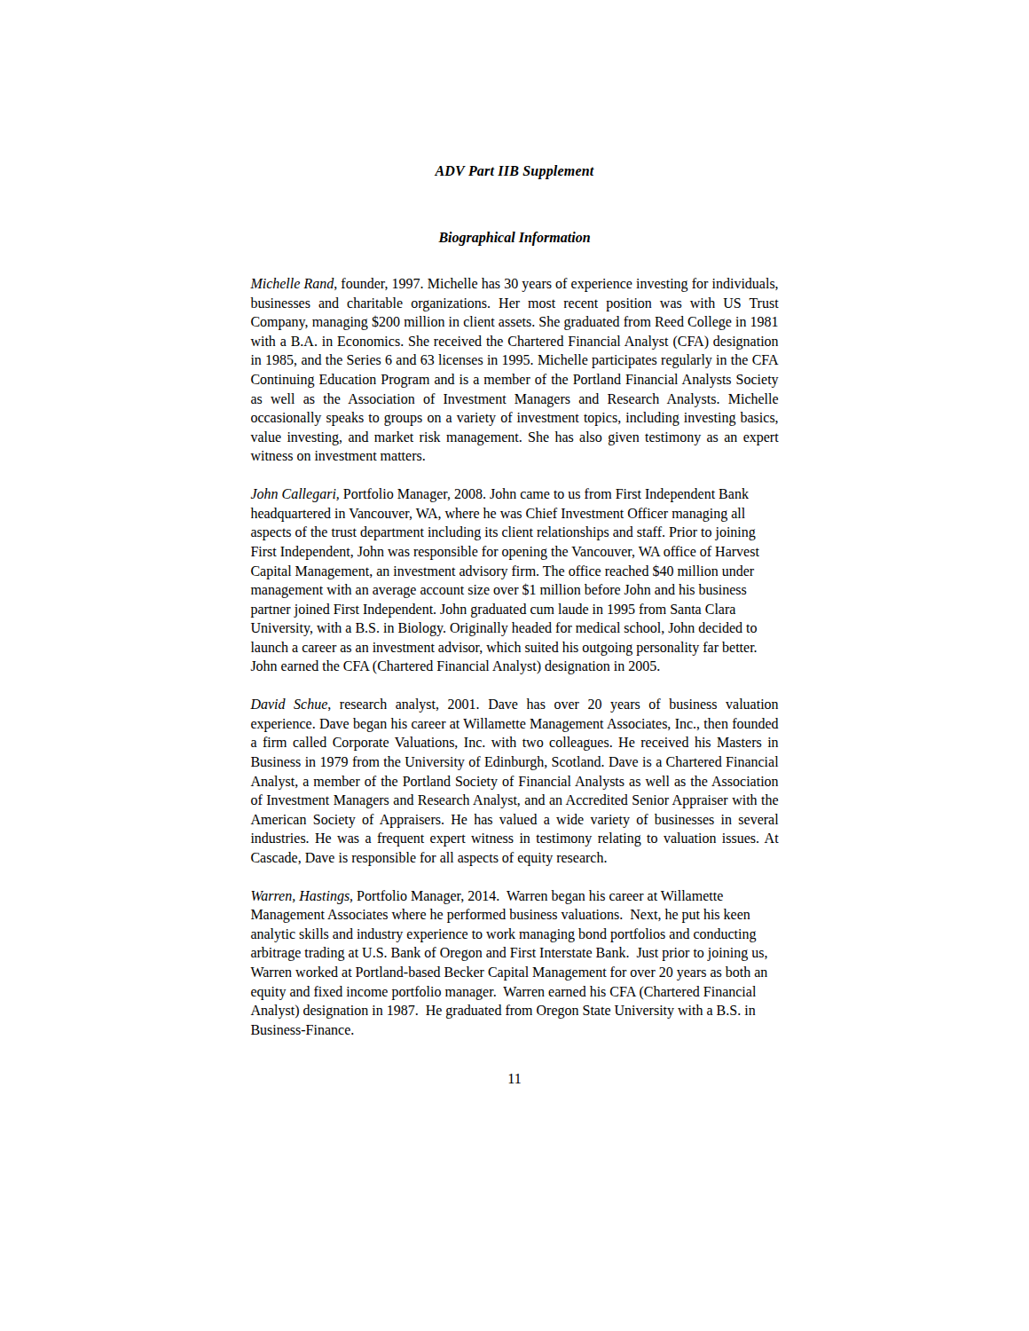ADV Part IIB Supplement
Biographical Information
Michelle Rand, founder, 1997. Michelle has 30 years of experience investing for individuals, businesses and charitable organizations. Her most recent position was with US Trust Company, managing $200 million in client assets. She graduated from Reed College in 1981 with a B.A. in Economics. She received the Chartered Financial Analyst (CFA) designation in 1985, and the Series 6 and 63 licenses in 1995. Michelle participates regularly in the CFA Continuing Education Program and is a member of the Portland Financial Analysts Society as well as the Association of Investment Managers and Research Analysts. Michelle occasionally speaks to groups on a variety of investment topics, including investing basics, value investing, and market risk management. She has also given testimony as an expert witness on investment matters.
John Callegari, Portfolio Manager, 2008. John came to us from First Independent Bank headquartered in Vancouver, WA, where he was Chief Investment Officer managing all aspects of the trust department including its client relationships and staff. Prior to joining First Independent, John was responsible for opening the Vancouver, WA office of Harvest Capital Management, an investment advisory firm. The office reached $40 million under management with an average account size over $1 million before John and his business partner joined First Independent. John graduated cum laude in 1995 from Santa Clara University, with a B.S. in Biology. Originally headed for medical school, John decided to launch a career as an investment advisor, which suited his outgoing personality far better. John earned the CFA (Chartered Financial Analyst) designation in 2005.
David Schue, research analyst, 2001. Dave has over 20 years of business valuation experience. Dave began his career at Willamette Management Associates, Inc., then founded a firm called Corporate Valuations, Inc. with two colleagues. He received his Masters in Business in 1979 from the University of Edinburgh, Scotland. Dave is a Chartered Financial Analyst, a member of the Portland Society of Financial Analysts as well as the Association of Investment Managers and Research Analyst, and an Accredited Senior Appraiser with the American Society of Appraisers. He has valued a wide variety of businesses in several industries. He was a frequent expert witness in testimony relating to valuation issues. At Cascade, Dave is responsible for all aspects of equity research.
Warren, Hastings, Portfolio Manager, 2014. Warren began his career at Willamette Management Associates where he performed business valuations. Next, he put his keen analytic skills and industry experience to work managing bond portfolios and conducting arbitrage trading at U.S. Bank of Oregon and First Interstate Bank. Just prior to joining us, Warren worked at Portland-based Becker Capital Management for over 20 years as both an equity and fixed income portfolio manager. Warren earned his CFA (Chartered Financial Analyst) designation in 1987. He graduated from Oregon State University with a B.S. in Business-Finance.
11